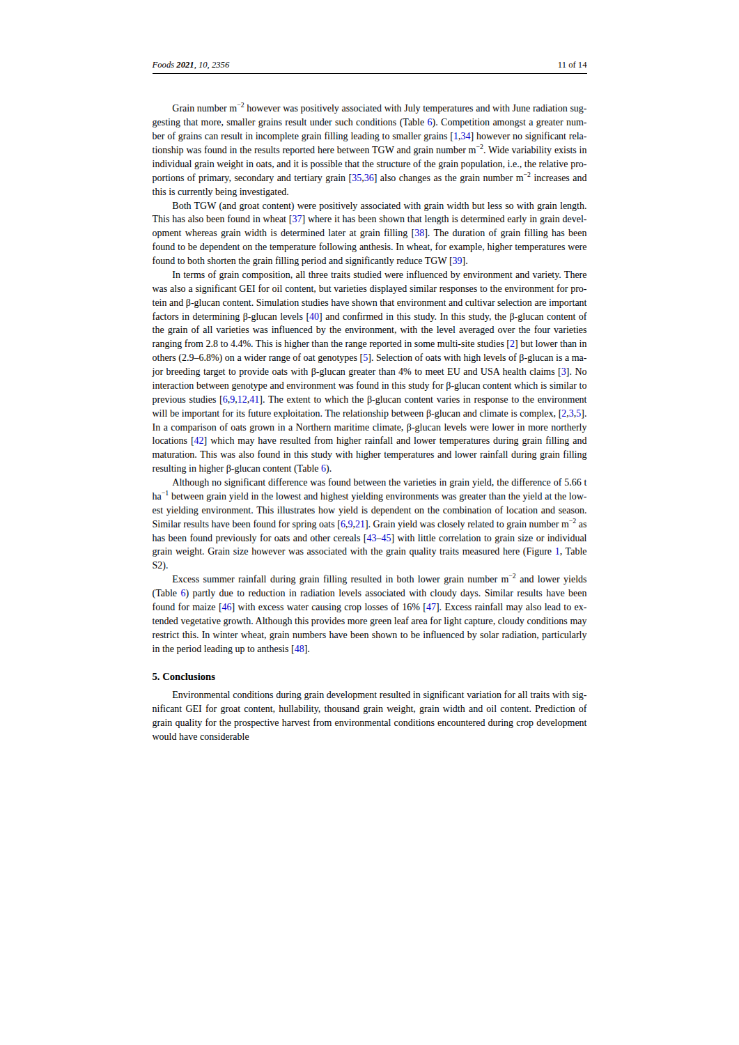Foods 2021, 10, 2356 11 of 14
Grain number m−2 however was positively associated with July temperatures and with June radiation suggesting that more, smaller grains result under such conditions (Table 6). Competition amongst a greater number of grains can result in incomplete grain filling leading to smaller grains [1,34] however no significant relationship was found in the results reported here between TGW and grain number m−2. Wide variability exists in individual grain weight in oats, and it is possible that the structure of the grain population, i.e., the relative proportions of primary, secondary and tertiary grain [35,36] also changes as the grain number m−2 increases and this is currently being investigated.
Both TGW (and groat content) were positively associated with grain width but less so with grain length. This has also been found in wheat [37] where it has been shown that length is determined early in grain development whereas grain width is determined later at grain filling [38]. The duration of grain filling has been found to be dependent on the temperature following anthesis. In wheat, for example, higher temperatures were found to both shorten the grain filling period and significantly reduce TGW [39].
In terms of grain composition, all three traits studied were influenced by environment and variety. There was also a significant GEI for oil content, but varieties displayed similar responses to the environment for protein and β-glucan content. Simulation studies have shown that environment and cultivar selection are important factors in determining β-glucan levels [40] and confirmed in this study. In this study, the β-glucan content of the grain of all varieties was influenced by the environment, with the level averaged over the four varieties ranging from 2.8 to 4.4%. This is higher than the range reported in some multi-site studies [2] but lower than in others (2.9–6.8%) on a wider range of oat genotypes [5]. Selection of oats with high levels of β-glucan is a major breeding target to provide oats with β-glucan greater than 4% to meet EU and USA health claims [3]. No interaction between genotype and environment was found in this study for β-glucan content which is similar to previous studies [6,9,12,41]. The extent to which the β-glucan content varies in response to the environment will be important for its future exploitation. The relationship between β-glucan and climate is complex, [2,3,5]. In a comparison of oats grown in a Northern maritime climate, β-glucan levels were lower in more northerly locations [42] which may have resulted from higher rainfall and lower temperatures during grain filling and maturation. This was also found in this study with higher temperatures and lower rainfall during grain filling resulting in higher β-glucan content (Table 6).
Although no significant difference was found between the varieties in grain yield, the difference of 5.66 t ha−1 between grain yield in the lowest and highest yielding environments was greater than the yield at the lowest yielding environment. This illustrates how yield is dependent on the combination of location and season. Similar results have been found for spring oats [6,9,21]. Grain yield was closely related to grain number m−2 as has been found previously for oats and other cereals [43–45] with little correlation to grain size or individual grain weight. Grain size however was associated with the grain quality traits measured here (Figure 1, Table S2).
Excess summer rainfall during grain filling resulted in both lower grain number m−2 and lower yields (Table 6) partly due to reduction in radiation levels associated with cloudy days. Similar results have been found for maize [46] with excess water causing crop losses of 16% [47]. Excess rainfall may also lead to extended vegetative growth. Although this provides more green leaf area for light capture, cloudy conditions may restrict this. In winter wheat, grain numbers have been shown to be influenced by solar radiation, particularly in the period leading up to anthesis [48].
5. Conclusions
Environmental conditions during grain development resulted in significant variation for all traits with significant GEI for groat content, hullability, thousand grain weight, grain width and oil content. Prediction of grain quality for the prospective harvest from environmental conditions encountered during crop development would have considerable